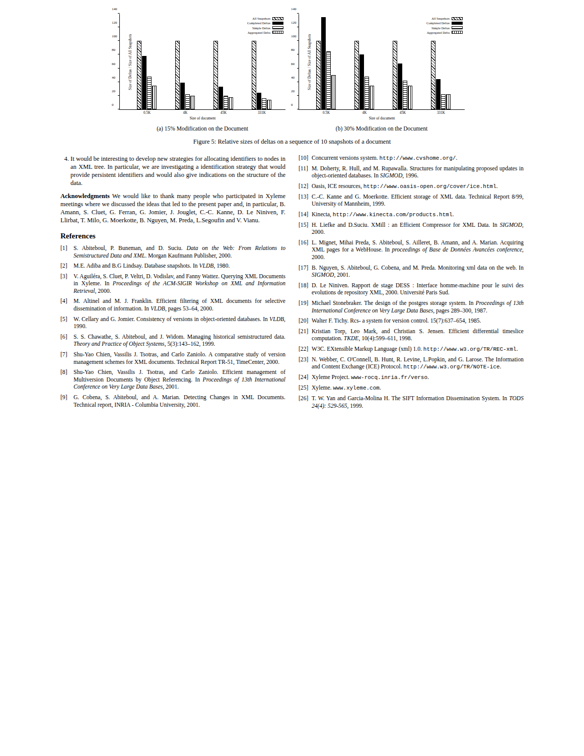Size of Deltas / Size of All Snapshots
0
20
40
60
80
100
120
140
All Snapshots
Completed Deltas
Simple Deltas
Aggregated Delta
0.5K
4K
45K
331K
Size of document
(a) 15% Modification on the Document
Size of Deltas / Size of All Snapshots
0
20
40
60
80
100
120
140
All Snapshots
Completed Deltas
Simple Deltas
Aggregated Delta
0.5K
4K
45K
331K
Size of document
(b) 30% Modification on the Document
Figure 5: Relative sizes of deltas on a sequence of 10 snapshots of a document
It would be interesting to develop new strategies for allocating identifiers to nodes in an XML tree. In particular, we are investigating a identification strategy that would provide persistent identifiers and would also give indications on the structure of the data.
Acknowledgments We would like to thank many people who participated in Xyleme meetings where we discussed the ideas that led to the present paper and, in particular, B. Amann, S. Cluet, G. Ferran, G. Jomier, J. Jouglet, C.-C. Kanne, D. Le Niniven, F. Llirbat, T. Milo, G. Moerkotte, B. Nguyen, M. Preda, L.Segoufin and V. Vianu.
References
[1] S. Abiteboul, P. Buneman, and D. Suciu. Data on the Web: From Relations to Semistructured Data and XML. Morgan Kaufmann Publisher, 2000.
[2] M.E. Adiba and B.G Lindsay. Database snapshots. In VLDB, 1980.
[3] V. Aguiléra, S. Cluet, P. Veltri, D. Vodislav, and Fanny Wattez. Querying XML Documents in Xyleme. In Proceedings of the ACM-SIGIR Workshop on XML and Information Retrieval, 2000.
[4] M. Altinel and M. J. Franklin. Efficient filtering of XML documents for selective dissemination of information. In VLDB, pages 53–64, 2000.
[5] W. Cellary and G. Jomier. Consistency of versions in object-oriented databases. In VLDB, 1990.
[6] S. S. Chawathe, S. Abiteboul, and J. Widom. Managing historical semistructured data. Theory and Practice of Object Systems, 5(3):143–162, 1999.
[7] Shu-Yao Chien, Vassilis J. Tsotras, and Carlo Zaniolo. A comparative study of version management schemes for XML documents. Technical Report TR-51, TimeCenter, 2000.
[8] Shu-Yao Chien, Vassilis J. Tsotras, and Carlo Zaniolo. Efficient management of Multiversion Documents by Object Referencing. In Proceedings of 13th International Conference on Very Large Data Bases, 2001.
[9] G. Cobena, S. Abiteboul, and A. Marian. Detecting Changes in XML Documents. Technical report, INRIA - Columbia University, 2001.
[10] Concurrent versions system. http://www.cvshome.org/.
[11] M. Doherty, R. Hull, and M. Rupawalla. Structures for manipulating proposed updates in object-oriented databases. In SIGMOD, 1996.
[12] Oasis, ICE resources, http://www.oasis-open.org/cover/ice.html.
[13] C.-C. Kanne and G. Moerkotte. Efficient storage of XML data. Technical Report 8/99, University of Mannheim, 1999.
[14] Kinecta, http://www.kinecta.com/products.html.
[15] H. Liefke and D.Suciu. XMill : an Efficient Compressor for XML Data. In SIGMOD, 2000.
[16] L. Mignet, Mihai Preda, S. Abiteboul, S. Ailleret, B. Amann, and A. Marian. Acquiring XML pages for a WebHouse. In proceedings of Base de Données Avancées conference, 2000.
[17] B. Nguyen, S. Abiteboul, G. Cobena, and M. Preda. Monitoring xml data on the web. In SIGMOD, 2001.
[18] D. Le Niniven. Rapport de stage DESS : Interface homme-machine pour le suivi des evolutions de repository XML, 2000. Université Paris Sud.
[19] Michael Stonebraker. The design of the postgres storage system. In Proceedings of 13th International Conference on Very Large Data Bases, pages 289–300, 1987.
[20] Walter F. Tichy. Rcs- a system for version control. 15(7):637–654, 1985.
[21] Kristian Torp, Leo Mark, and Christian S. Jensen. Efficient differential timeslice computation. TKDE, 10(4):599–611, 1998.
[22] W3C. EXtensible Markup Language (xml) 1.0. http://www.w3.org/TR/REC-xml.
[23] N. Webber, C. O'Connell, B. Hunt, R. Levine, L.Popkin, and G. Larose. The Information and Content Exchange (ICE) Protocol. http://www.w3.org/TR/NOTE-ice.
[24] Xyleme Project. www-rocq.inria.fr/verso.
[25] Xyleme. www.xyleme.com.
[26] T. W. Yan and Garcia-Molina H. The SIFT Information Dissemination System. In TODS 24(4): 529-565, 1999.